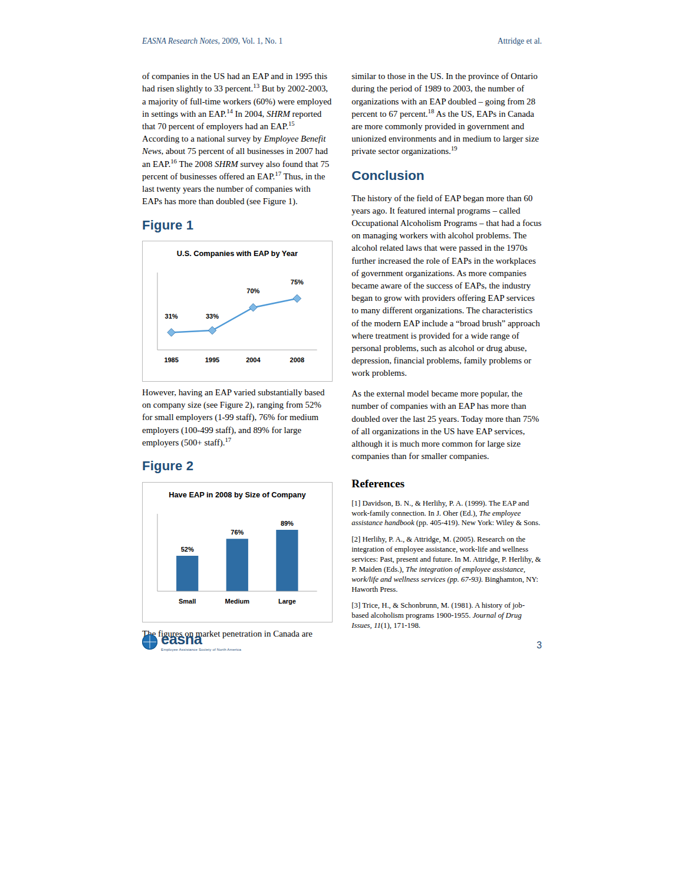EASNA Research Notes, 2009, Vol. 1, No. 1
Attridge et al.
of companies in the US had an EAP and in 1995 this had risen slightly to 33 percent.13 But by 2002-2003, a majority of full-time workers (60%) were employed in settings with an EAP.14 In 2004, SHRM reported that 70 percent of employers had an EAP.15 According to a national survey by Employee Benefit News, about 75 percent of all businesses in 2007 had an EAP.16 The 2008 SHRM survey also found that 75 percent of businesses offered an EAP.17 Thus, in the last twenty years the number of companies with EAPs has more than doubled (see Figure 1).
Figure 1
U.S. Companies with EAP by Year
31% 33% 70% 75% 1985 1995 2004 2008
However, having an EAP varied substantially based on company size (see Figure 2), ranging from 52% for small employers (1-99 staff), 76% for medium employers (100-499 staff), and 89% for large employers (500+ staff).17
Figure 2
Have EAP in 2008 by Size of Company
52% 76% 89% Small Medium Large
The figures on market penetration in Canada are
similar to those in the US. In the province of Ontario during the period of 1989 to 2003, the number of organizations with an EAP doubled – going from 28 percent to 67 percent.18 As the US, EAPs in Canada are more commonly provided in government and unionized environments and in medium to larger size private sector organizations.19
Conclusion
The history of the field of EAP began more than 60 years ago. It featured internal programs – called Occupational Alcoholism Programs – that had a focus on managing workers with alcohol problems. The alcohol related laws that were passed in the 1970s further increased the role of EAPs in the workplaces of government organizations. As more companies became aware of the success of EAPs, the industry began to grow with providers offering EAP services to many different organizations. The characteristics of the modern EAP include a “broad brush” approach where treatment is provided for a wide range of personal problems, such as alcohol or drug abuse, depression, financial problems, family problems or work problems.
As the external model became more popular, the number of companies with an EAP has more than doubled over the last 25 years. Today more than 75% of all organizations in the US have EAP services, although it is much more common for large size companies than for smaller companies.
References
[1] Davidson, B. N., & Herlihy, P. A. (1999). The EAP and work-family connection. In J. Oher (Ed.), The employee assistance handbook (pp. 405-419). New York: Wiley & Sons.
[2] Herlihy, P. A., & Attridge, M. (2005). Research on the integration of employee assistance, work-life and wellness services: Past, present and future. In M. Attridge, P. Herlihy, & P. Maiden (Eds.), The integration of employee assistance, work/life and wellness services (pp. 67-93). Binghamton, NY: Haworth Press.
[3] Trice, H., & Schonbrunn, M. (1981). A history of job-based alcoholism programs 1900-1955. Journal of Drug Issues, 11(1), 171-198.
easna
Employee Assistance Society of North America
3